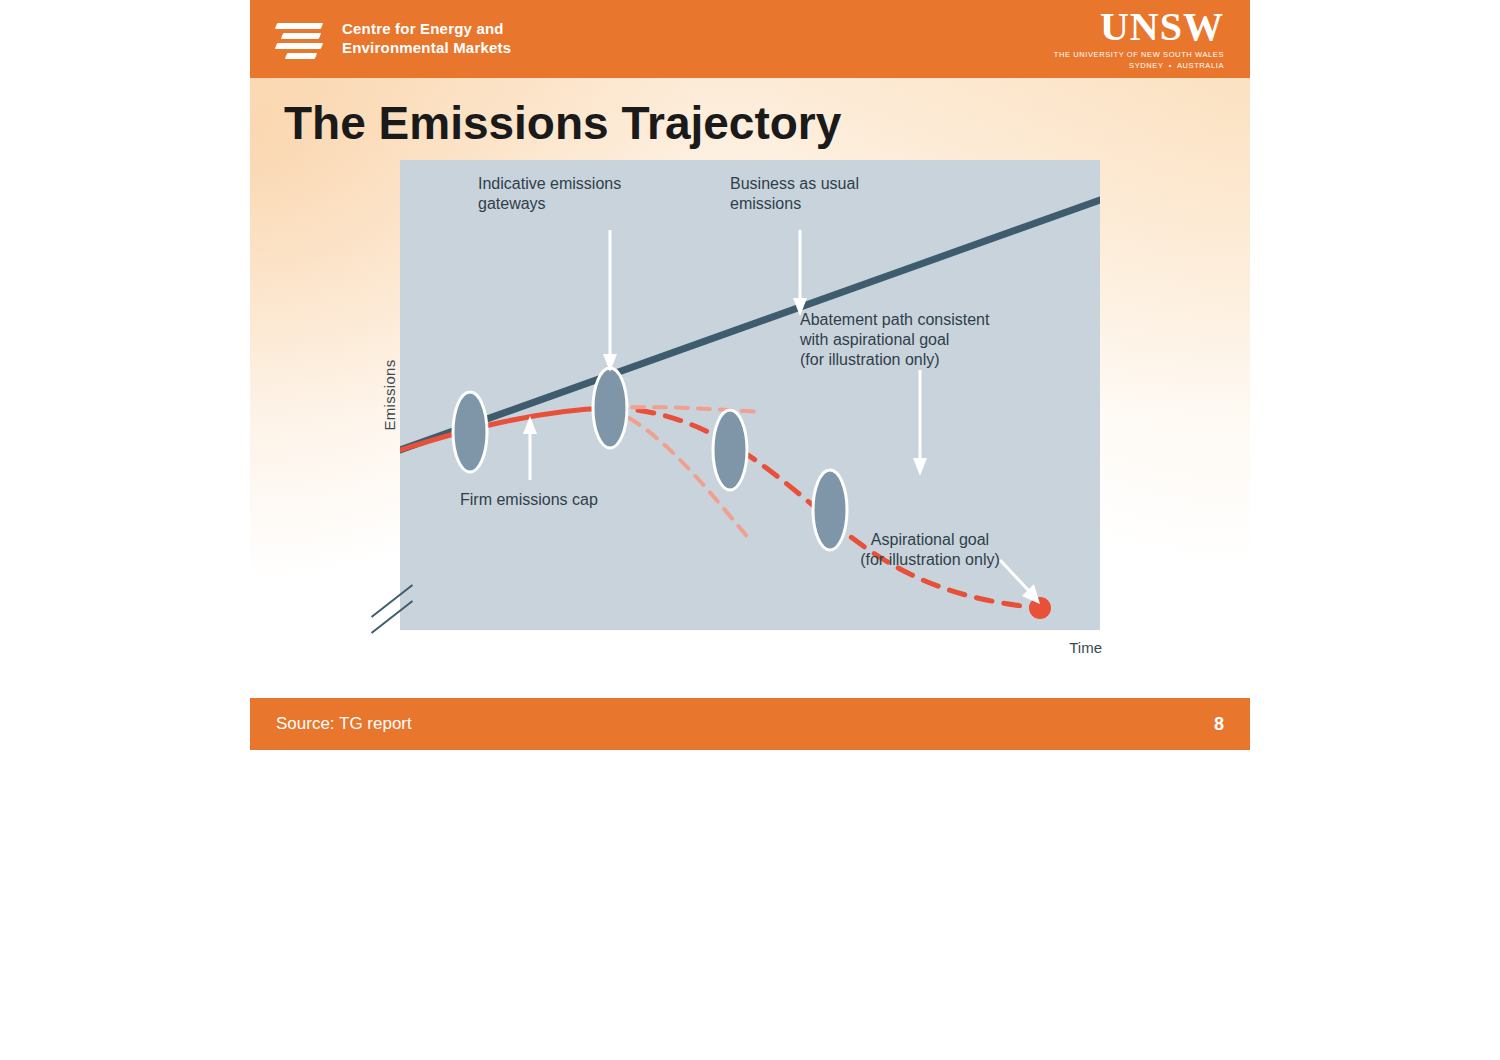Centre for Energy and
Environmental Markets
UNSW
THE UNIVERSITY OF NEW SOUTH WALES
SYDNEY • AUSTRALIA
The Emissions Trajectory
Emissions
Time
Indicative emissions
gateways
Business as usual
emissions
Abatement path consistent
with aspirational goal
(for illustration only)
Firm emissions cap
Aspirational goal
(for illustration only)
Source: TG report
8